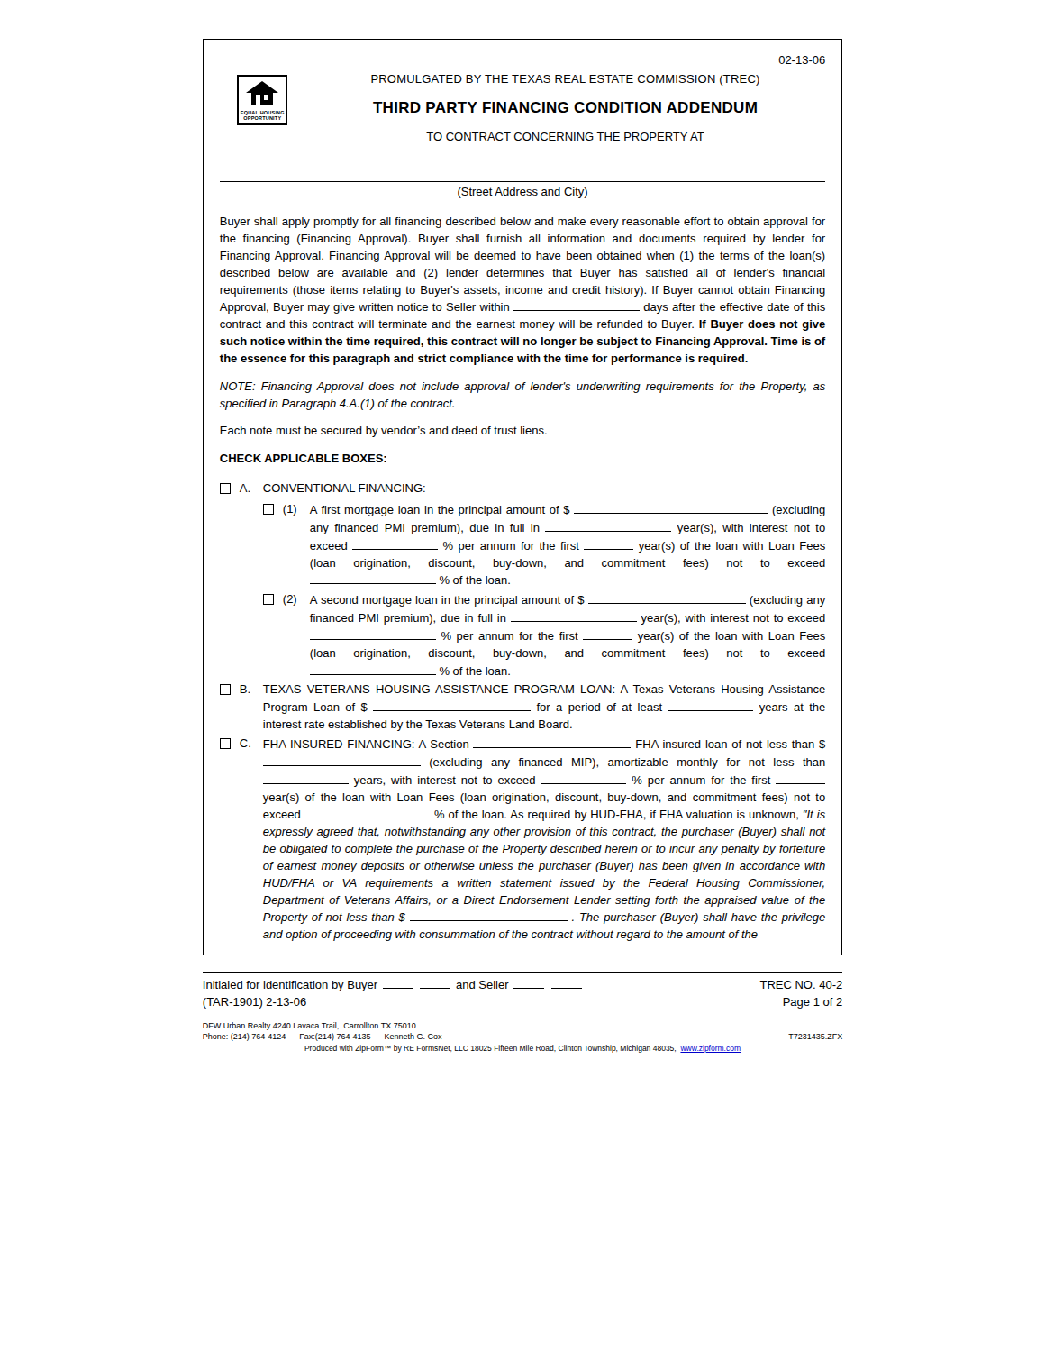02-13-06
EQUAL HOUSING
OPPORTUNITY
PROMULGATED BY THE TEXAS REAL ESTATE COMMISSION (TREC)
THIRD PARTY FINANCING CONDITION ADDENDUM
TO CONTRACT CONCERNING THE PROPERTY AT
(Street Address and City)
Buyer shall apply promptly for all financing described below and make every reasonable effort to obtain approval for the financing (Financing Approval). Buyer shall furnish all information and documents required by lender for Financing Approval. Financing Approval will be deemed to have been obtained when (1) the terms of the loan(s) described below are available and (2) lender determines that Buyer has satisfied all of lender's financial requirements (those items relating to Buyer's assets, income and credit history). If Buyer cannot obtain Financing Approval, Buyer may give written notice to Seller within days after the effective date of this contract and this contract will terminate and the earnest money will be refunded to Buyer. If Buyer does not give such notice within the time required, this contract will no longer be subject to Financing Approval. Time is of the essence for this paragraph and strict compliance with the time for performance is required.
NOTE: Financing Approval does not include approval of lender's underwriting requirements for the Property, as specified in Paragraph 4.A.(1) of the contract.
Each note must be secured by vendor’s and deed of trust liens.
CHECK APPLICABLE BOXES:
A.
CONVENTIONAL FINANCING:
(1)
A first mortgage loan in the principal amount of $ (excluding any financed PMI premium), due in full in year(s), with interest not to exceed % per annum for the first year(s) of the loan with Loan Fees (loan origination, discount, buy-down, and commitment fees) not to exceed % of the loan.
(2)
A second mortgage loan in the principal amount of $ (excluding any financed PMI premium), due in full in year(s), with interest not to exceed % per annum for the first year(s) of the loan with Loan Fees (loan origination, discount, buy-down, and commitment fees) not to exceed % of the loan.
B.
TEXAS VETERANS HOUSING ASSISTANCE PROGRAM LOAN: A Texas Veterans Housing Assistance Program Loan of $ for a period of at least years at the interest rate established by the Texas Veterans Land Board.
C.
FHA INSURED FINANCING: A Section FHA insured loan of not less than $ (excluding any financed MIP), amortizable monthly for not less than years, with interest not to exceed % per annum for the first year(s) of the loan with Loan Fees (loan origination, discount, buy-down, and commitment fees) not to exceed % of the loan. As required by HUD-FHA, if FHA valuation is unknown, "It is expressly agreed that, notwithstanding any other provision of this contract, the purchaser (Buyer) shall not be obligated to complete the purchase of the Property described herein or to incur any penalty by forfeiture of earnest money deposits or otherwise unless the purchaser (Buyer) has been given in accordance with HUD/FHA or VA requirements a written statement issued by the Federal Housing Commissioner, Department of Veterans Affairs, or a Direct Endorsement Lender setting forth the appraised value of the Property of not less than $ . The purchaser (Buyer) shall have the privilege and option of proceeding with consummation of the contract without regard to the amount of the
Initialed for identification by Buyer and Seller
(TAR-1901) 2-13-06
TREC NO. 40-2
Page 1 of 2
DFW Urban Realty 4240 Lavaca Trail, Carrollton TX 75010
Phone: (214) 764-4124 Fax:(214) 764-4135 Kenneth G. Cox
T7231435.ZFX
Produced with ZipForm™ by RE FormsNet, LLC 18025 Fifteen Mile Road, Clinton Township, Michigan 48035, www.zipform.com